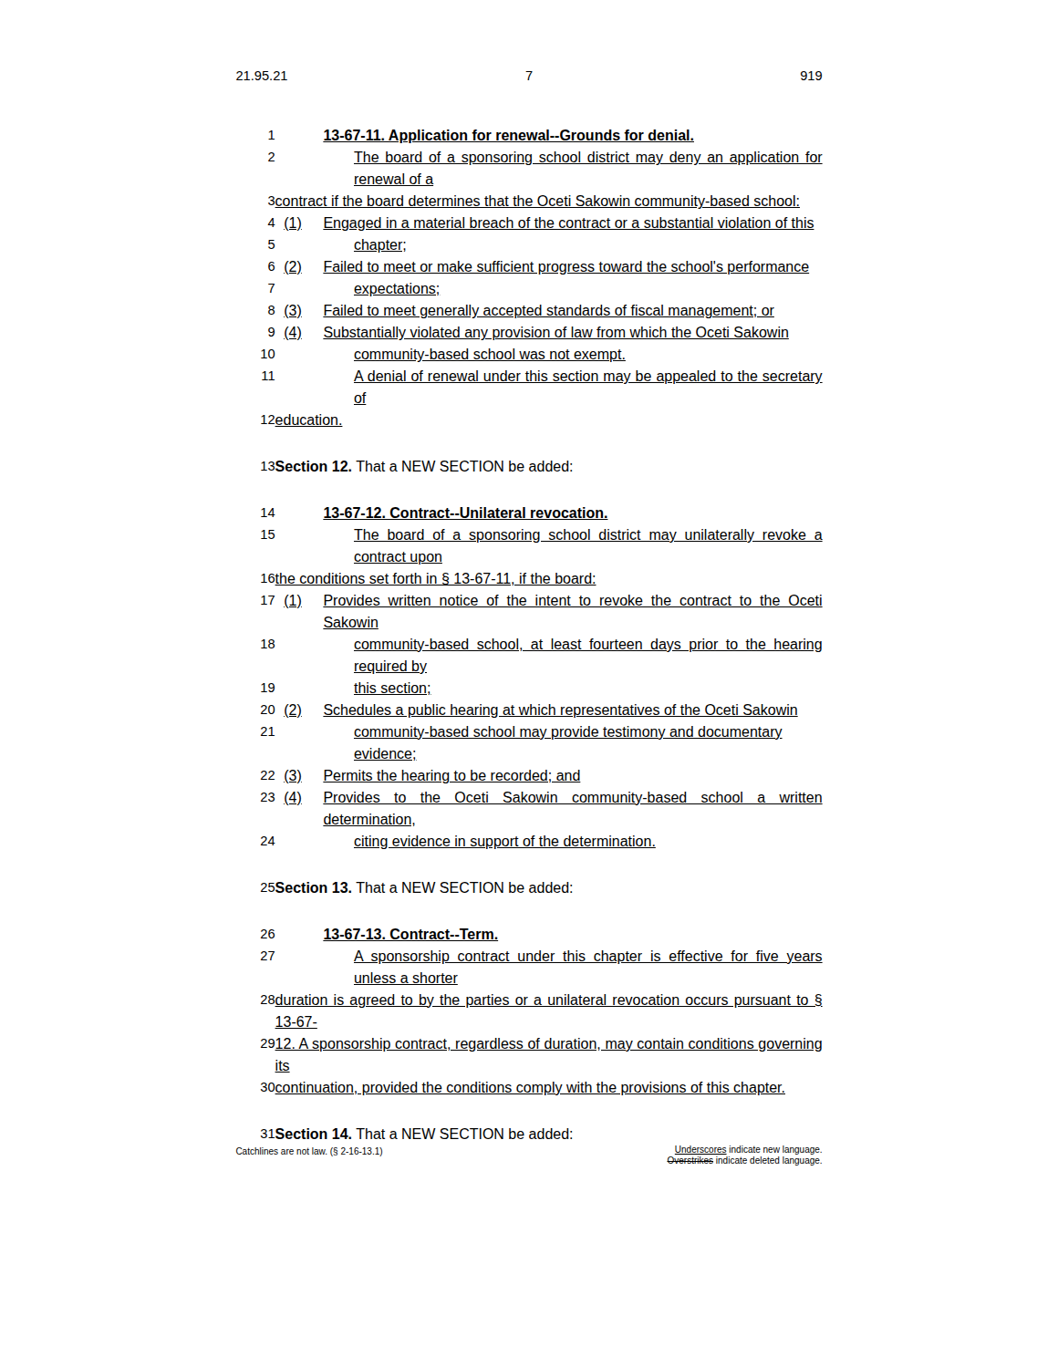21.95.21
7
919
| 1 | 13-67-11. Application for renewal--Grounds for denial. |
| 2 | The board of a sponsoring school district may deny an application for renewal of a |
| 3 | contract if the board determines that the Oceti Sakowin community-based school: |
| 4 | (1) Engaged in a material breach of the contract or a substantial violation of this |
| 5 | chapter; |
| 6 | (2) Failed to meet or make sufficient progress toward the school's performance |
| 7 | expectations; |
| 8 | (3) Failed to meet generally accepted standards of fiscal management; or |
| 9 | (4) Substantially violated any provision of law from which the Oceti Sakowin |
| 10 | community-based school was not exempt. |
| 11 | A denial of renewal under this section may be appealed to the secretary of |
| 12 | education. |
| 13 | Section 12. That a NEW SECTION be added: |
| 14 | 13-67-12. Contract--Unilateral revocation. |
| 15 | The board of a sponsoring school district may unilaterally revoke a contract upon |
| 16 | the conditions set forth in § 13-67-11, if the board: |
| 17 | (1) Provides written notice of the intent to revoke the contract to the Oceti Sakowin |
| 18 | community-based school, at least fourteen days prior to the hearing required by |
| 19 | this section; |
| 20 | (2) Schedules a public hearing at which representatives of the Oceti Sakowin |
| 21 | community-based school may provide testimony and documentary evidence; |
| 22 | (3) Permits the hearing to be recorded; and |
| 23 | (4) Provides to the Oceti Sakowin community-based school a written determination, |
| 24 | citing evidence in support of the determination. |
| 25 | Section 13. That a NEW SECTION be added: |
| 26 | 13-67-13. Contract--Term. |
| 27 | A sponsorship contract under this chapter is effective for five years unless a shorter |
| 28 | duration is agreed to by the parties or a unilateral revocation occurs pursuant to § 13-67- |
| 29 | 12. A sponsorship contract, regardless of duration, may contain conditions governing its |
| 30 | continuation, provided the conditions comply with the provisions of this chapter. |
| 31 | Section 14. That a NEW SECTION be added: |
Catchlines are not law. (§ 2-16-13.1)
Underscores indicate new language.
Overstrikes indicate deleted language.